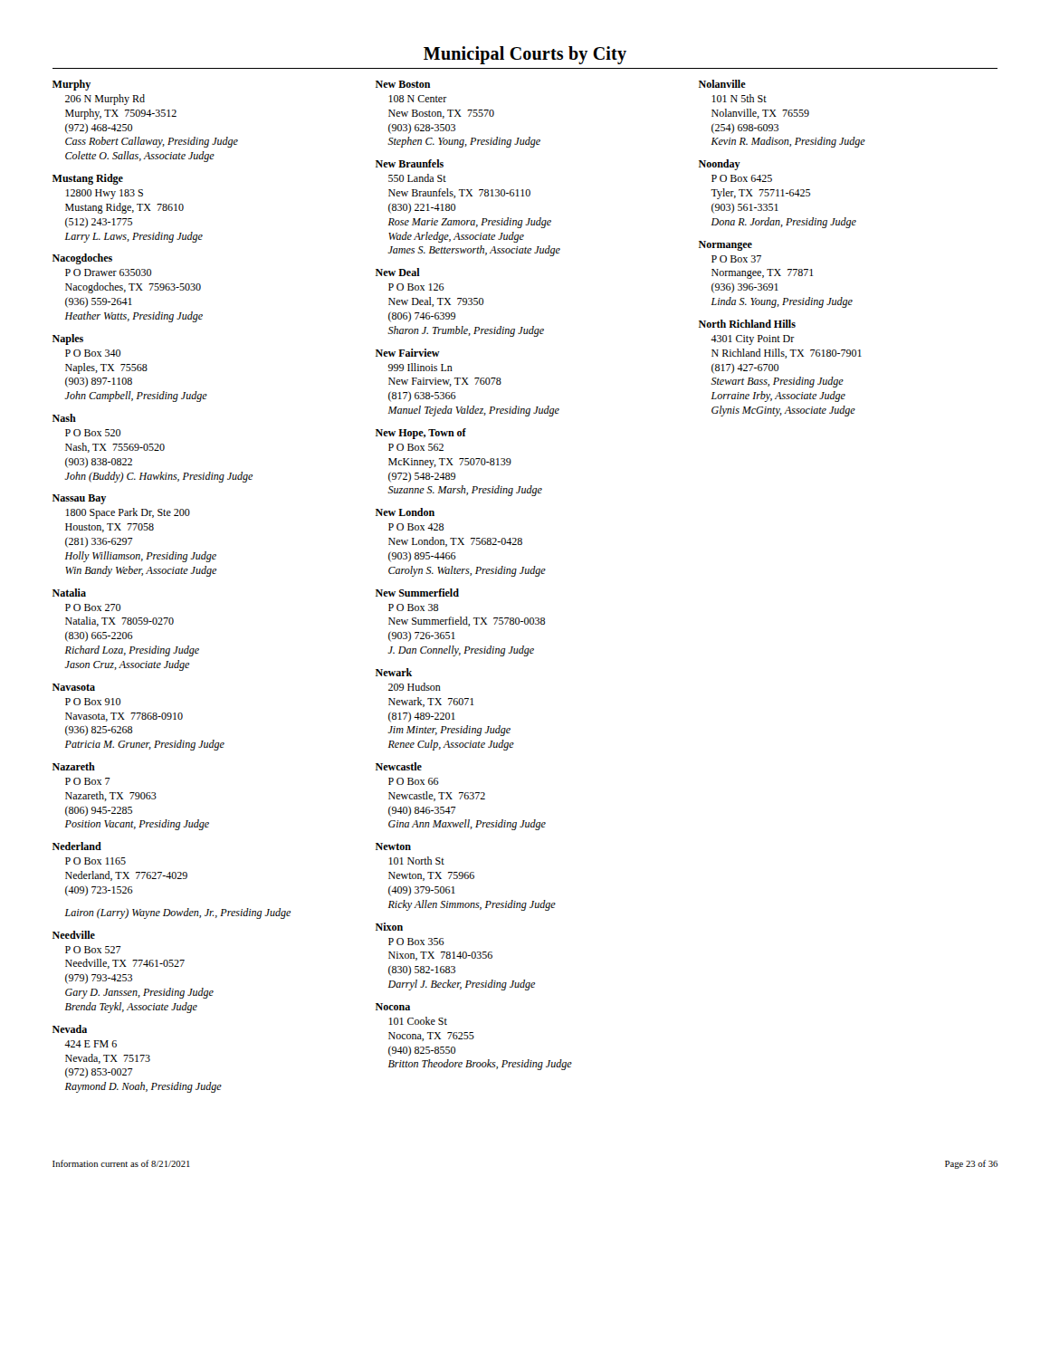Municipal Courts by City
Murphy
206 N Murphy Rd
Murphy, TX 75094-3512
(972) 468-4250
Cass Robert Callaway, Presiding Judge
Colette O. Sallas, Associate Judge
Mustang Ridge
12800 Hwy 183 S
Mustang Ridge, TX 78610
(512) 243-1775
Larry L. Laws, Presiding Judge
Nacogdoches
P O Drawer 635030
Nacogdoches, TX 75963-5030
(936) 559-2641
Heather Watts, Presiding Judge
Naples
P O Box 340
Naples, TX 75568
(903) 897-1108
John Campbell, Presiding Judge
Nash
P O Box 520
Nash, TX 75569-0520
(903) 838-0822
John (Buddy) C. Hawkins, Presiding Judge
Nassau Bay
1800 Space Park Dr, Ste 200
Houston, TX 77058
(281) 336-6297
Holly Williamson, Presiding Judge
Win Bandy Weber, Associate Judge
Natalia
P O Box 270
Natalia, TX 78059-0270
(830) 665-2206
Richard Loza, Presiding Judge
Jason Cruz, Associate Judge
Navasota
P O Box 910
Navasota, TX 77868-0910
(936) 825-6268
Patricia M. Gruner, Presiding Judge
Nazareth
P O Box 7
Nazareth, TX 79063
(806) 945-2285
Position Vacant, Presiding Judge
Nederland
P O Box 1165
Nederland, TX 77627-4029
(409) 723-1526
Lairon (Larry) Wayne Dowden, Jr., Presiding Judge
Needville
P O Box 527
Needville, TX 77461-0527
(979) 793-4253
Gary D. Janssen, Presiding Judge
Brenda Teykl, Associate Judge
Nevada
424 E FM 6
Nevada, TX 75173
(972) 853-0027
Raymond D. Noah, Presiding Judge
New Boston
108 N Center
New Boston, TX 75570
(903) 628-3503
Stephen C. Young, Presiding Judge
New Braunfels
550 Landa St
New Braunfels, TX 78130-6110
(830) 221-4180
Rose Marie Zamora, Presiding Judge
Wade Arledge, Associate Judge
James S. Bettersworth, Associate Judge
New Deal
P O Box 126
New Deal, TX 79350
(806) 746-6399
Sharon J. Trumble, Presiding Judge
New Fairview
999 Illinois Ln
New Fairview, TX 76078
(817) 638-5366
Manuel Tejeda Valdez, Presiding Judge
New Hope, Town of
P O Box 562
McKinney, TX 75070-8139
(972) 548-2489
Suzanne S. Marsh, Presiding Judge
New London
P O Box 428
New London, TX 75682-0428
(903) 895-4466
Carolyn S. Walters, Presiding Judge
New Summerfield
P O Box 38
New Summerfield, TX 75780-0038
(903) 726-3651
J. Dan Connelly, Presiding Judge
Newark
209 Hudson
Newark, TX 76071
(817) 489-2201
Jim Minter, Presiding Judge
Renee Culp, Associate Judge
Newcastle
P O Box 66
Newcastle, TX 76372
(940) 846-3547
Gina Ann Maxwell, Presiding Judge
Newton
101 North St
Newton, TX 75966
(409) 379-5061
Ricky Allen Simmons, Presiding Judge
Nixon
P O Box 356
Nixon, TX 78140-0356
(830) 582-1683
Darryl J. Becker, Presiding Judge
Nocona
101 Cooke St
Nocona, TX 76255
(940) 825-8550
Britton Theodore Brooks, Presiding Judge
Nolanville
101 N 5th St
Nolanville, TX 76559
(254) 698-6093
Kevin R. Madison, Presiding Judge
Noonday
P O Box 6425
Tyler, TX 75711-6425
(903) 561-3351
Dona R. Jordan, Presiding Judge
Normangee
P O Box 37
Normangee, TX 77871
(936) 396-3691
Linda S. Young, Presiding Judge
North Richland Hills
4301 City Point Dr
N Richland Hills, TX 76180-7901
(817) 427-6700
Stewart Bass, Presiding Judge
Lorraine Irby, Associate Judge
Glynis McGinty, Associate Judge
Information current as of 8/21/2021 Page 23 of 36